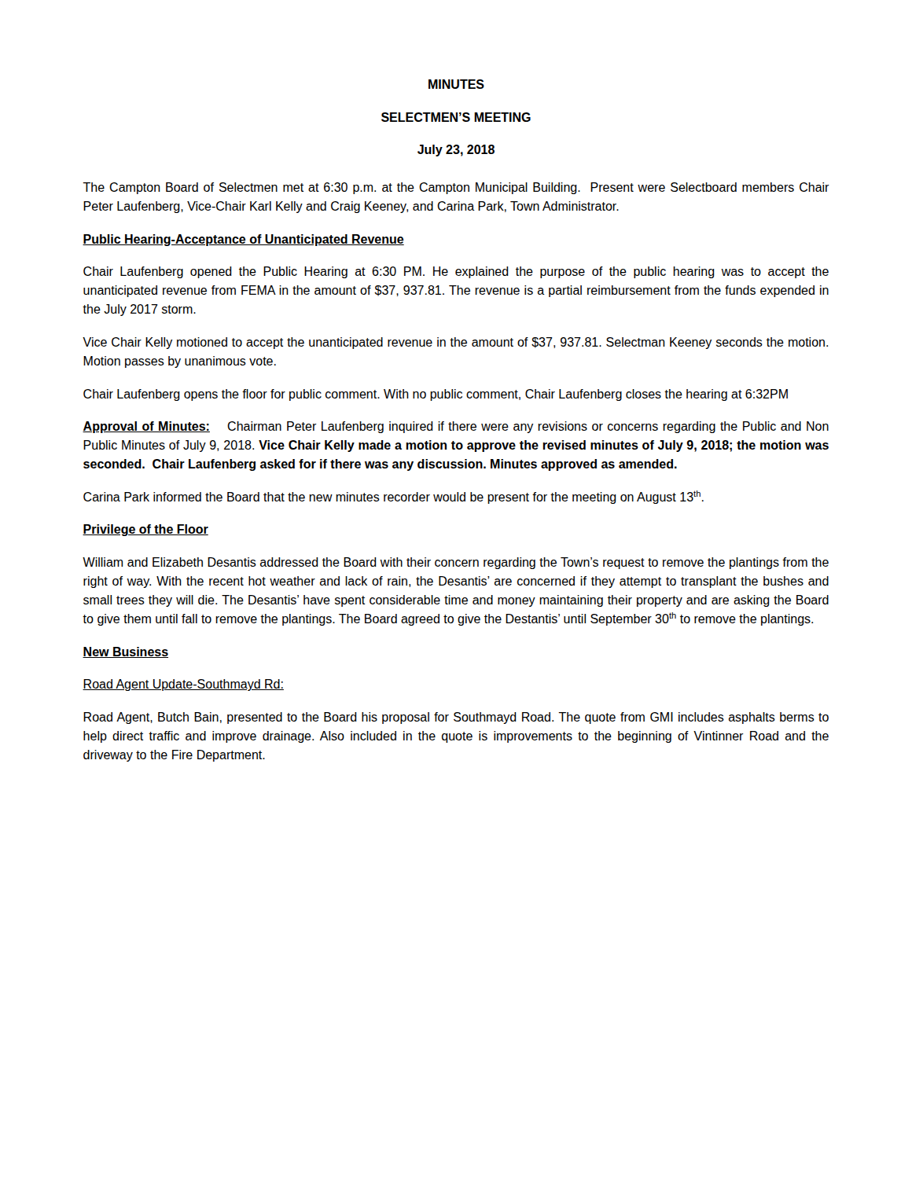MINUTES
SELECTMEN’S MEETING
July 23, 2018
The Campton Board of Selectmen met at 6:30 p.m. at the Campton Municipal Building. Present were Selectboard members Chair Peter Laufenberg, Vice-Chair Karl Kelly and Craig Keeney, and Carina Park, Town Administrator.
Public Hearing-Acceptance of Unanticipated Revenue
Chair Laufenberg opened the Public Hearing at 6:30 PM. He explained the purpose of the public hearing was to accept the unanticipated revenue from FEMA in the amount of $37, 937.81. The revenue is a partial reimbursement from the funds expended in the July 2017 storm.
Vice Chair Kelly motioned to accept the unanticipated revenue in the amount of $37, 937.81. Selectman Keeney seconds the motion. Motion passes by unanimous vote.
Chair Laufenberg opens the floor for public comment. With no public comment, Chair Laufenberg closes the hearing at 6:32PM
Approval of Minutes: Chairman Peter Laufenberg inquired if there were any revisions or concerns regarding the Public and Non Public Minutes of July 9, 2018. Vice Chair Kelly made a motion to approve the revised minutes of July 9, 2018; the motion was seconded. Chair Laufenberg asked for if there was any discussion. Minutes approved as amended.
Carina Park informed the Board that the new minutes recorder would be present for the meeting on August 13th.
Privilege of the Floor
William and Elizabeth Desantis addressed the Board with their concern regarding the Town’s request to remove the plantings from the right of way. With the recent hot weather and lack of rain, the Desantis’ are concerned if they attempt to transplant the bushes and small trees they will die. The Desantis’ have spent considerable time and money maintaining their property and are asking the Board to give them until fall to remove the plantings. The Board agreed to give the Destantis’ until September 30th to remove the plantings.
New Business
Road Agent Update-Southmayd Rd:
Road Agent, Butch Bain, presented to the Board his proposal for Southmayd Road. The quote from GMI includes asphalts berms to help direct traffic and improve drainage. Also included in the quote is improvements to the beginning of Vintinner Road and the driveway to the Fire Department.